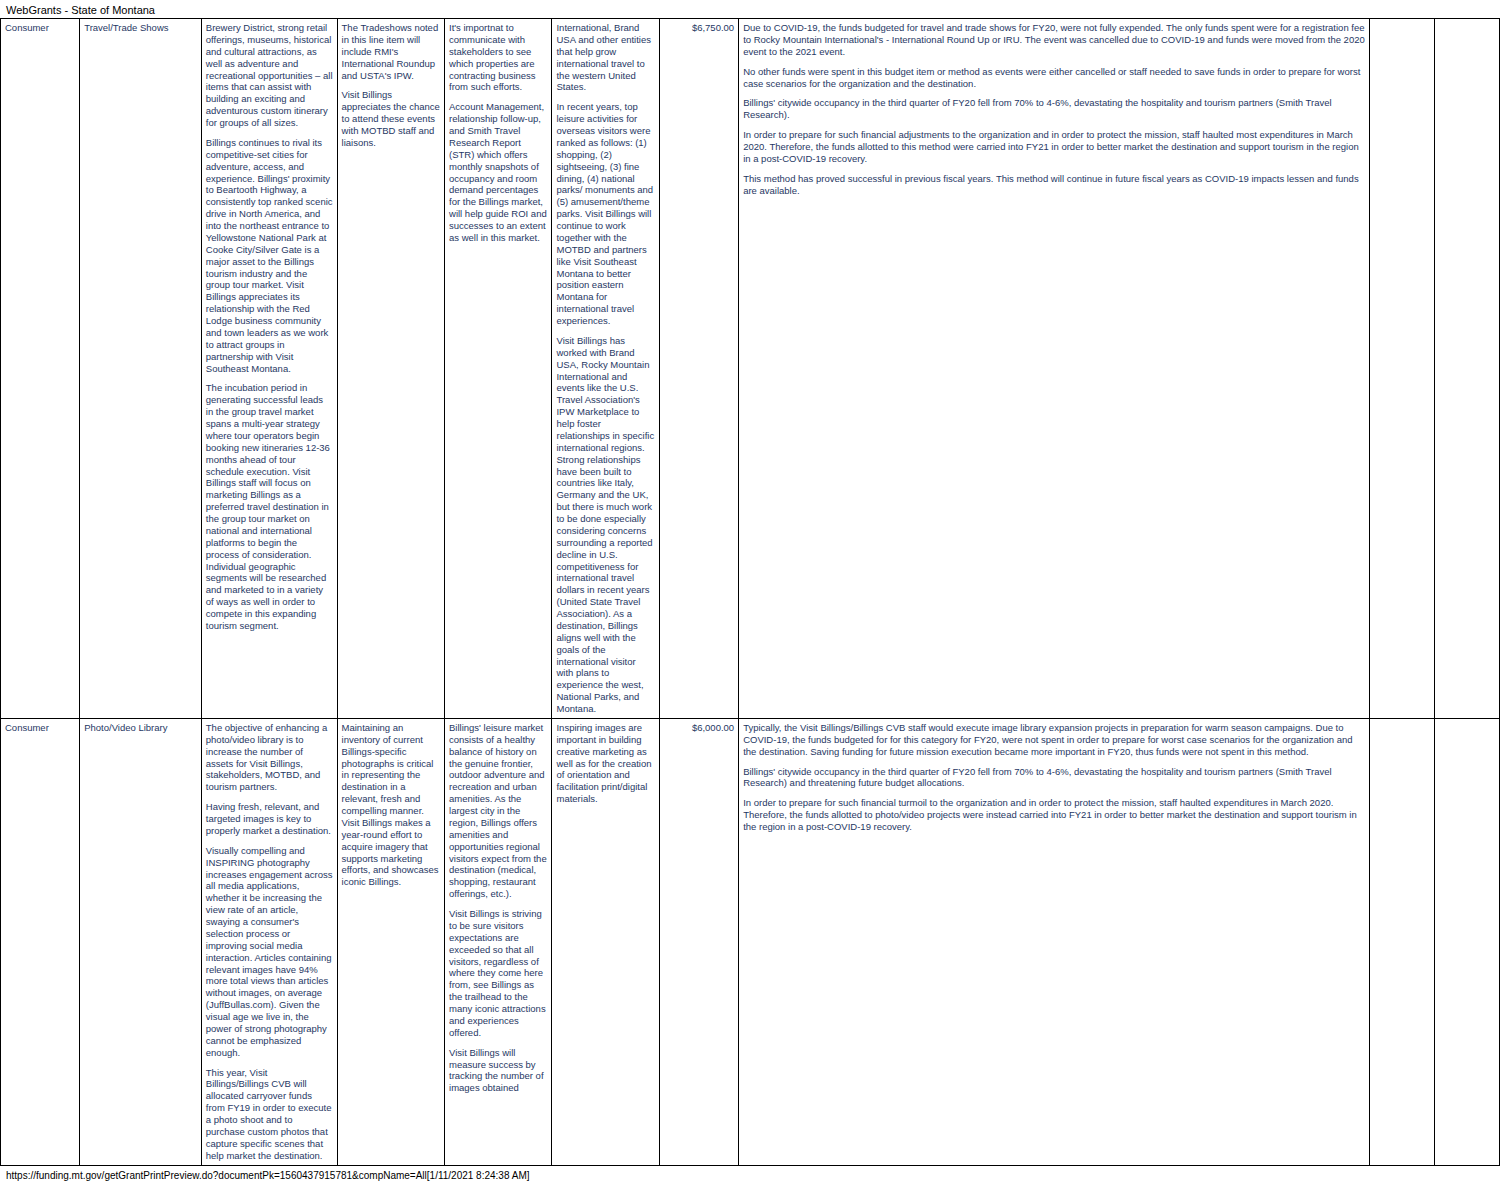WebGrants - State of Montana
| Consumer | Travel/Trade Shows | Brewery District, strong retail offerings, museums, historical and cultural attractions, as well as adventure and recreational opportunities – all items that can assist with building an exciting and adventurous custom itinerary for groups of all sizes. Billings continues to rival its competitive-set cities for adventure, access, and experience. Billings' proximity to Beartooth Highway, a consistently top ranked scenic drive in North America, and into the northeast entrance to Yellowstone National Park at Cooke City/Silver Gate is a major asset to the Billings tourism industry and the group tour market. Visit Billings appreciates its relationship with the Red Lodge business community and town leaders as we work to attract groups in partnership with Visit Southeast Montana. The incubation period in generating successful leads in the group travel market spans a multi-year strategy where tour operators begin booking new itineraries 12-36 months ahead of tour schedule execution. Visit Billings staff will focus on marketing Billings as a preferred travel destination in the group tour market on national and international platforms to begin the process of consideration. Individual geographic segments will be researched and marketed to in a variety of ways as well in order to compete in this expanding tourism segment. | The Tradeshows noted in this line item will include RMI's International Roundup and USTA's IPW. Visit Billings appreciates the chance to attend these events with MOTBD staff and liaisons. | It's importnat to communicate with stakeholders to see which properties are contracting business from such efforts. Account Management, relationship follow-up, and Smith Travel Research Report (STR) which offers monthly snapshots of occupancy and room demand percentages for the Billings market, will help guide ROI and successes to an extent as well in this market. | International, Brand USA and other entities that help grow international travel to the western United States. In recent years, top leisure activities for overseas visitors were ranked as follows: (1) shopping, (2) sightseeing, (3) fine dining, (4) national parks/ monuments and (5) amusement/theme parks. Visit Billings will continue to work together with the MOTBD and partners like Visit Southeast Montana to better position eastern Montana for international travel experiences. Visit Billings has worked with Brand USA, Rocky Mountain International and events like the U.S. Travel Association's IPW Marketplace to help foster relationships in specific international regions. Strong relationships have been built to countries like Italy, Germany and the UK, but there is much work to be done especially considering concerns surrounding a reported decline in U.S. competitiveness for international travel dollars in recent years (United State Travel Association). As a destination, Billings aligns well with the goals of the international visitor with plans to experience the west, National Parks, and Montana. | $6,750.00 | Due to COVID-19, the funds budgeted for travel and trade shows for FY20, were not fully expended. The only funds spent were for a registration fee to Rocky Mountain International's - International Round Up or IRU. The event was cancelled due to COVID-19 and funds were moved from the 2020 event to the 2021 event. No other funds were spent in this budget item or method as events were either cancelled or staff needed to save funds in order to prepare for worst case scenarios for the organization and the destination. Billings' citywide occupancy in the third quarter of FY20 fell from 70% to 4-6%, devastating the hospitality and tourism partners (Smith Travel Research). In order to prepare for such financial adjustments to the organization and in order to protect the mission, staff haulted most expenditures in March 2020. Therefore, the funds allotted to this method were carried into FY21 in order to better market the destination and support tourism in the region in a post-COVID-19 recovery. This method has proved successful in previous fiscal years. This method will continue in future fiscal years as COVID-19 impacts lessen and funds are available. | | |
| Consumer | Photo/Video Library | The objective of enhancing a photo/video library is to increase the number of assets for Visit Billings, stakeholders, MOTBD, and tourism partners. Having fresh, relevant, and targeted images is key to properly market a destination. Visually compelling and INSPIRING photography increases engagement across all media applications, whether it be increasing the view rate of an article, swaying a consumer's selection process or improving social media interaction. Articles containing relevant images have 94% more total views than articles without images, on average (JuffBullas.com). Given the visual age we live in, the power of strong photography cannot be emphasized enough. This year, Visit Billings/Billings CVB will allocated carryover funds from FY19 in order to execute a photo shoot and to purchase custom photos that capture specific scenes that help market the destination. | Maintaining an inventory of current Billings-specific photographs is critical in representing the destination in a relevant, fresh and compelling manner. Visit Billings makes a year-round effort to acquire imagery that supports marketing efforts, and showcases iconic Billings. | Billings' leisure market consists of a healthy balance of history on the genuine frontier, outdoor adventure and recreation and urban amenities. As the largest city in the region, Billings offers amenities and opportunities regional visitors expect from the destination (medical, shopping, restaurant offerings, etc.). Visit Billings is striving to be sure visitors expectations are exceeded so that all visitors, regardless of where they come here from, see Billings as the trailhead to the many iconic attractions and experiences offered. Visit Billings will measure success by tracking the number of images obtained | Inspiring images are important in building creative marketing as well as for the creation of orientation and facilitation print/digital materials. | $6,000.00 | Typically, the Visit Billings/Billings CVB staff would execute image library expansion projects in preparation for warm season campaigns. Due to COVID-19, the funds budgeted for for this category for FY20, were not spent in order to prepare for worst case scenarios for the organization and the destination. Saving funding for future mission execution became more important in FY20, thus funds were not spent in this method. Billings' citywide occupancy in the third quarter of FY20 fell from 70% to 4-6%, devastating the hospitality and tourism partners (Smith Travel Research) and threatening future budget allocations. In order to prepare for such financial turmoil to the organization and in order to protect the mission, staff haulted expenditures in March 2020. Therefore, the funds allotted to photo/video projects were instead carried into FY21 in order to better market the destination and support tourism in the region in a post-COVID-19 recovery. | | |
https://funding.mt.gov/getGrantPrintPreview.do?documentPk=1560437915781&compName=All[1/11/2021 8:24:38 AM]